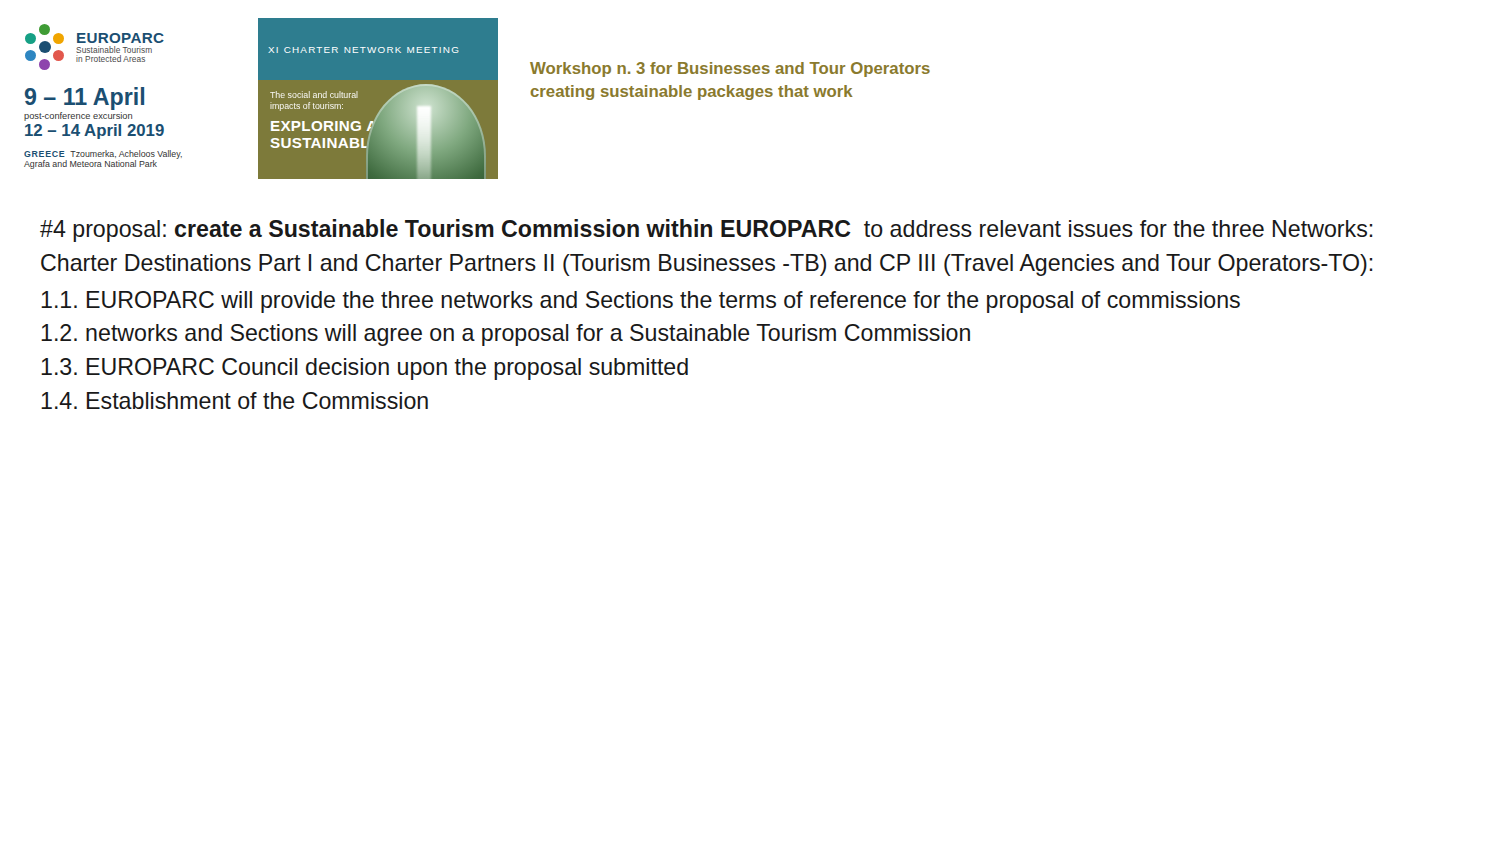EUROPARC
Sustainable Tourism
in Protected Areas
XI Charter Network Meeting
9 – 11 April
post-conference excursion
12 – 14 April 2019
GREECE Tzoumerka, Acheloos Valley,
Agrafa and Meteora National Park
The social and cultural
impacts of tourism:
Exploring a
sustainable response
Workshop n. 3 for Businesses and Tour Operators
creating sustainable packages that work
#4 proposal: create a Sustainable Tourism Commission within EUROPARC to address relevant issues for the three Networks: Charter Destinations Part I and Charter Partners II (Tourism Businesses -TB) and CP III (Travel Agencies and Tour Operators-TO):
1.1. EUROPARC will provide the three networks and Sections the terms of reference for the proposal of commissions
1.2. networks and Sections will agree on a proposal for a Sustainable Tourism Commission
1.3. EUROPARC Council decision upon the proposal submitted
1.4. Establishment of the Commission